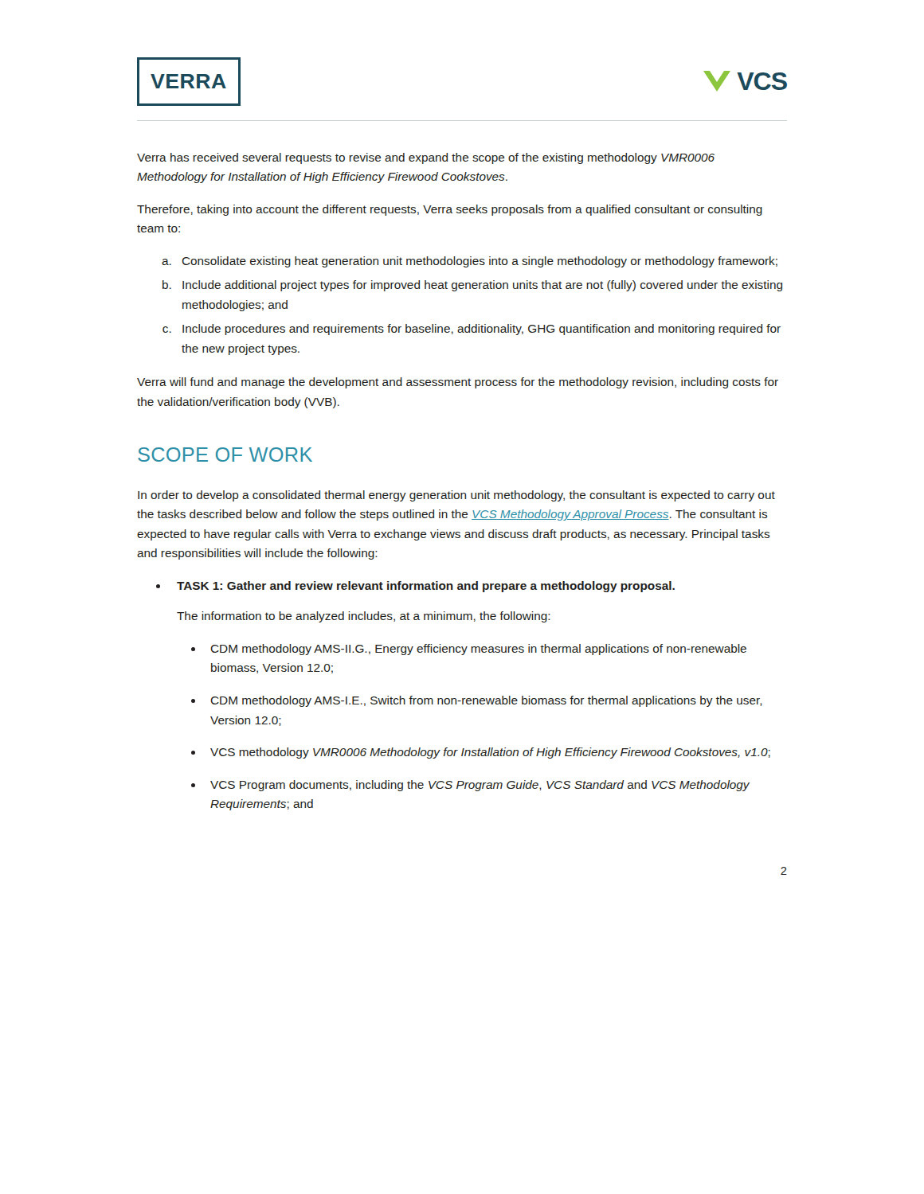VERRA
VCS
Verra has received several requests to revise and expand the scope of the existing methodology VMR0006 Methodology for Installation of High Efficiency Firewood Cookstoves.
Therefore, taking into account the different requests, Verra seeks proposals from a qualified consultant or consulting team to:
Consolidate existing heat generation unit methodologies into a single methodology or methodology framework;
Include additional project types for improved heat generation units that are not (fully) covered under the existing methodologies; and
Include procedures and requirements for baseline, additionality, GHG quantification and monitoring required for the new project types.
Verra will fund and manage the development and assessment process for the methodology revision, including costs for the validation/verification body (VVB).
SCOPE OF WORK
In order to develop a consolidated thermal energy generation unit methodology, the consultant is expected to carry out the tasks described below and follow the steps outlined in the VCS Methodology Approval Process. The consultant is expected to have regular calls with Verra to exchange views and discuss draft products, as necessary. Principal tasks and responsibilities will include the following:
TASK 1: Gather and review relevant information and prepare a methodology proposal.
The information to be analyzed includes, at a minimum, the following:
CDM methodology AMS-II.G., Energy efficiency measures in thermal applications of non-renewable biomass, Version 12.0;
CDM methodology AMS-I.E., Switch from non-renewable biomass for thermal applications by the user, Version 12.0;
VCS methodology VMR0006 Methodology for Installation of High Efficiency Firewood Cookstoves, v1.0;
VCS Program documents, including the VCS Program Guide, VCS Standard and VCS Methodology Requirements; and
2